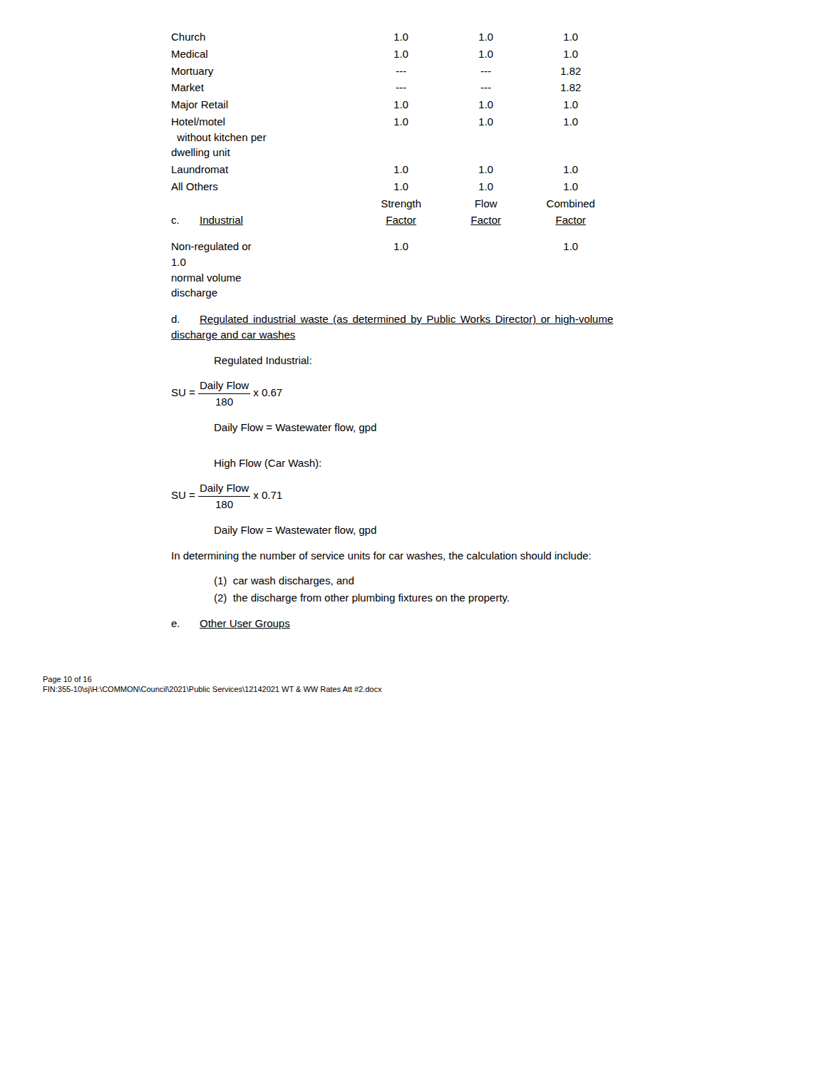| Church | 1.0 | 1.0 | 1.0 |
| Medical | 1.0 | 1.0 | 1.0 |
| Mortuary | --- | --- | 1.82 |
| Market | --- | --- | 1.82 |
| Major Retail | 1.0 | 1.0 | 1.0 |
| Hotel/motel without kitchen per dwelling unit | 1.0 | 1.0 | 1.0 |
| Laundromat | 1.0 | 1.0 | 1.0 |
| All Others | 1.0 | 1.0 | 1.0 |
| | Strength | Flow | Combined |
| c. Industrial | Factor | Factor | Factor |
| Non-regulated or 1.0 normal volume discharge | 1.0 | | 1.0 |
d. Regulated industrial waste (as determined by Public Works Director) or high-volume discharge and car washes
Regulated Industrial:
SU = Daily Flow 180 x 0.67
Daily Flow = Wastewater flow, gpd
High Flow (Car Wash):
SU = Daily Flow 180 x 0.71
Daily Flow = Wastewater flow, gpd
In determining the number of service units for car washes, the calculation should include:
(1) car wash discharges, and
(2) the discharge from other plumbing fixtures on the property.
e. Other User Groups
Page 10 of 16
FIN:355-10\sj\H:\COMMON\Council\2021\Public Services\12142021 WT & WW Rates Att #2.docx